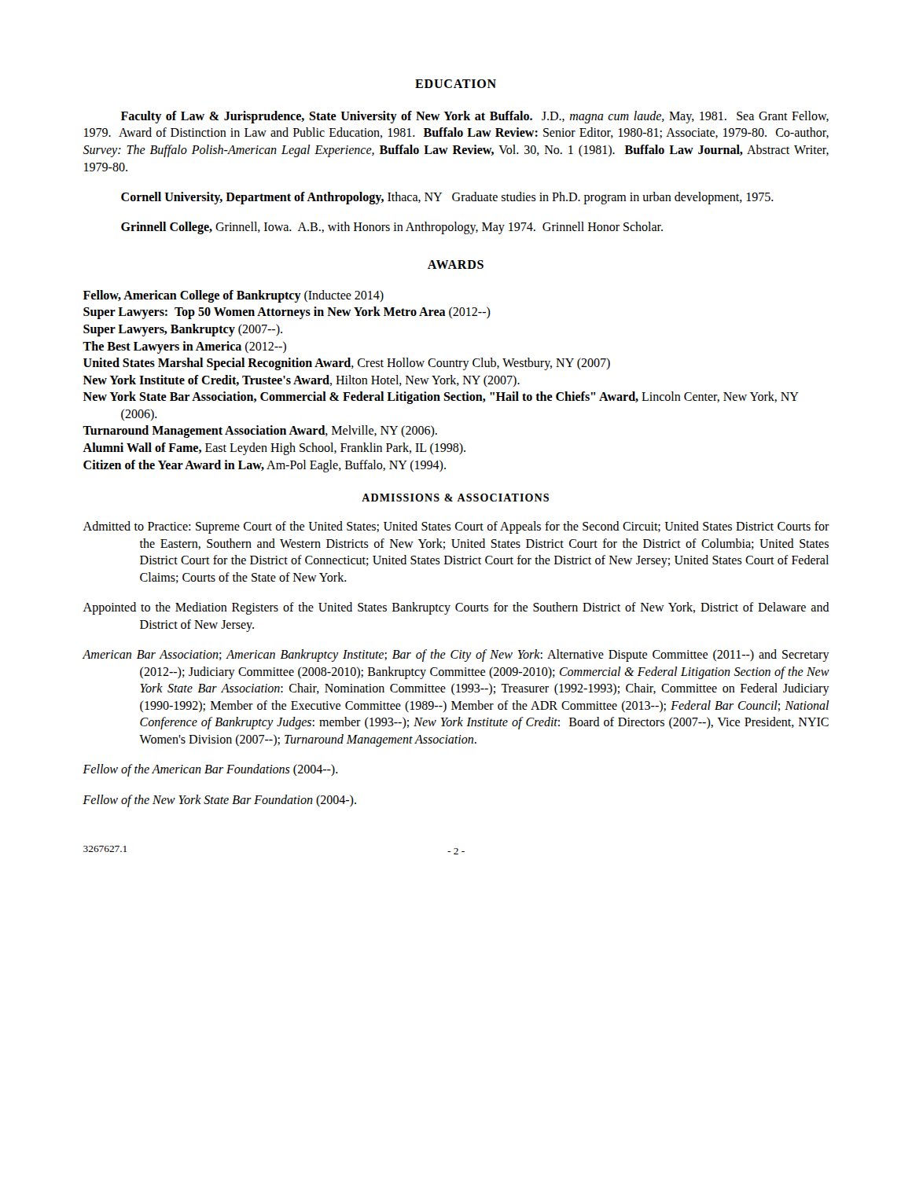EDUCATION
Faculty of Law & Jurisprudence, State University of New York at Buffalo. J.D., magna cum laude, May, 1981. Sea Grant Fellow, 1979. Award of Distinction in Law and Public Education, 1981. Buffalo Law Review: Senior Editor, 1980-81; Associate, 1979-80. Co-author, Survey: The Buffalo Polish-American Legal Experience, Buffalo Law Review, Vol. 30, No. 1 (1981). Buffalo Law Journal, Abstract Writer, 1979-80.
Cornell University, Department of Anthropology, Ithaca, NY Graduate studies in Ph.D. program in urban development, 1975.
Grinnell College, Grinnell, Iowa. A.B., with Honors in Anthropology, May 1974. Grinnell Honor Scholar.
AWARDS
Fellow, American College of Bankruptcy (Inductee 2014)
Super Lawyers: Top 50 Women Attorneys in New York Metro Area (2012--)
Super Lawyers, Bankruptcy (2007--).
The Best Lawyers in America (2012--)
United States Marshal Special Recognition Award, Crest Hollow Country Club, Westbury, NY (2007)
New York Institute of Credit, Trustee's Award, Hilton Hotel, New York, NY (2007).
New York State Bar Association, Commercial & Federal Litigation Section, "Hail to the Chiefs" Award, Lincoln Center, New York, NY (2006).
Turnaround Management Association Award, Melville, NY (2006).
Alumni Wall of Fame, East Leyden High School, Franklin Park, IL (1998).
Citizen of the Year Award in Law, Am-Pol Eagle, Buffalo, NY (1994).
ADMISSIONS & ASSOCIATIONS
Admitted to Practice: Supreme Court of the United States; United States Court of Appeals for the Second Circuit; United States District Courts for the Eastern, Southern and Western Districts of New York; United States District Court for the District of Columbia; United States District Court for the District of Connecticut; United States District Court for the District of New Jersey; United States Court of Federal Claims; Courts of the State of New York.
Appointed to the Mediation Registers of the United States Bankruptcy Courts for the Southern District of New York, District of Delaware and District of New Jersey.
American Bar Association; American Bankruptcy Institute; Bar of the City of New York: Alternative Dispute Committee (2011--) and Secretary (2012--); Judiciary Committee (2008-2010); Bankruptcy Committee (2009-2010); Commercial & Federal Litigation Section of the New York State Bar Association: Chair, Nomination Committee (1993--); Treasurer (1992-1993); Chair, Committee on Federal Judiciary (1990-1992); Member of the Executive Committee (1989--) Member of the ADR Committee (2013--); Federal Bar Council; National Conference of Bankruptcy Judges: member (1993--); New York Institute of Credit: Board of Directors (2007--), Vice President, NYIC Women's Division (2007--); Turnaround Management Association.
Fellow of the American Bar Foundations (2004--).
Fellow of the New York State Bar Foundation (2004-).
3267627.1
- 2 -